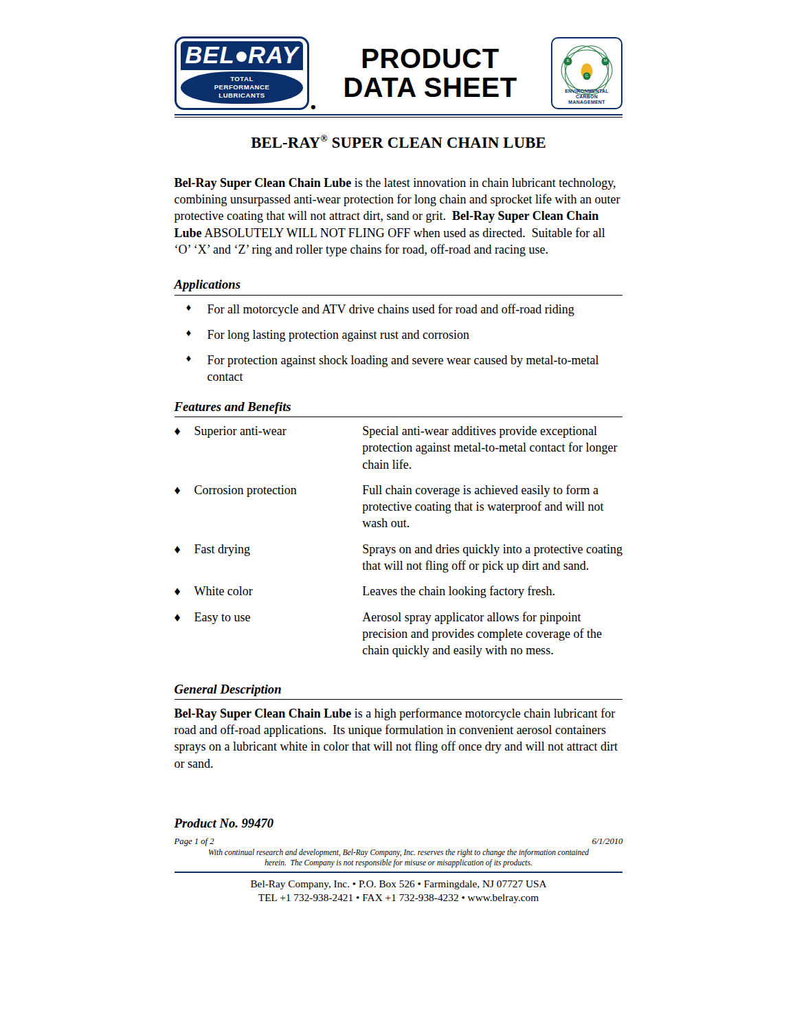BEL RAY
TOTAL
PERFORMANCE
LUBRICANTS
●
PRODUCT
DATA SHEET
E
M
C
ENVIRONMENTAL
CARBON
MANAGEMENT
BEL-RAY® SUPER CLEAN CHAIN LUBE
Bel-Ray Super Clean Chain Lube is the latest innovation in chain lubricant technology, combining unsurpassed anti-wear protection for long chain and sprocket life with an outer protective coating that will not attract dirt, sand or grit. Bel-Ray Super Clean Chain Lube ABSOLUTELY WILL NOT FLING OFF when used as directed. Suitable for all ‘O’ ‘X’ and ‘Z’ ring and roller type chains for road, off-road and racing use.
Applications
For all motorcycle and ATV drive chains used for road and off-road riding
For long lasting protection against rust and corrosion
For protection against shock loading and severe wear caused by metal-to-metal contact
Features and Benefits
| ♦ | Superior anti-wear | Special anti-wear additives provide exceptional protection against metal-to-metal contact for longer chain life. |
| ♦ | Corrosion protection | Full chain coverage is achieved easily to form a protective coating that is waterproof and will not wash out. |
| ♦ | Fast drying | Sprays on and dries quickly into a protective coating that will not fling off or pick up dirt and sand. |
| ♦ | White color | Leaves the chain looking factory fresh. |
| ♦ | Easy to use | Aerosol spray applicator allows for pinpoint precision and provides complete coverage of the chain quickly and easily with no mess. |
General Description
Bel-Ray Super Clean Chain Lube is a high performance motorcycle chain lubricant for road and off-road applications. Its unique formulation in convenient aerosol containers sprays on a lubricant white in color that will not fling off once dry and will not attract dirt or sand.
Product No. 99470
Page 1 of 2 6/1/2010
With continual research and development, Bel-Ray Company, Inc. reserves the right to change the information contained herein. The Company is not responsible for misuse or misapplication of its products.
Bel-Ray Company, Inc. • P.O. Box 526 • Farmingdale, NJ 07727 USA
TEL +1 732-938-2421 • FAX +1 732-938-4232 • www.belray.com